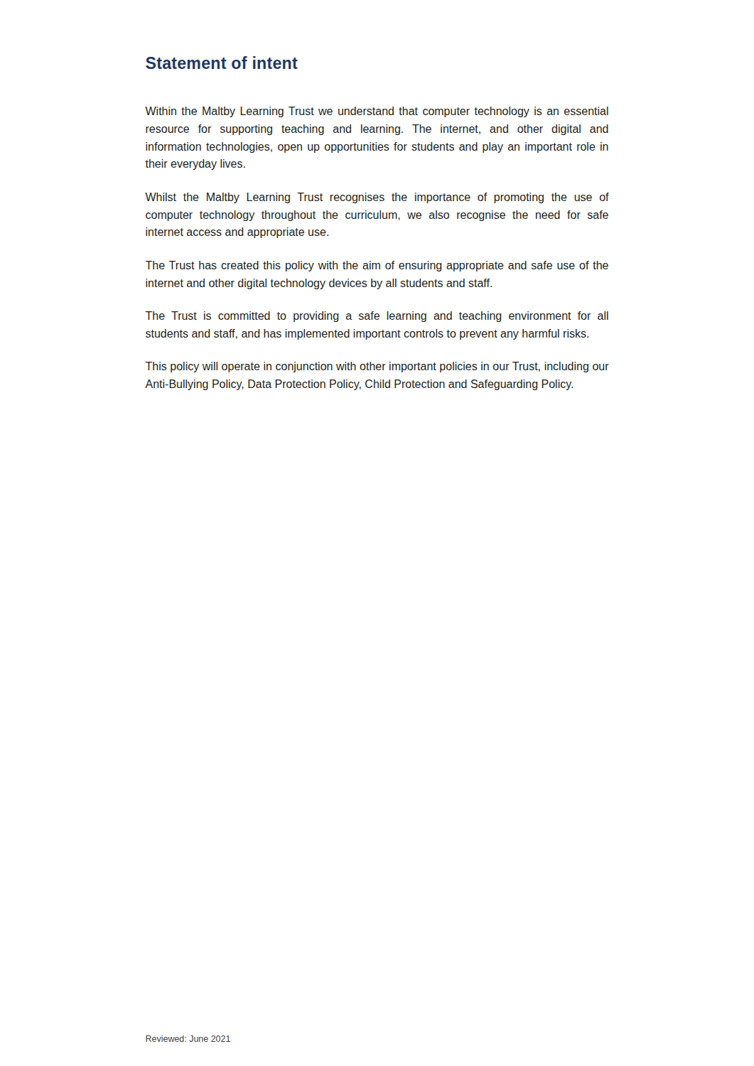Statement of intent
Within the Maltby Learning Trust we understand that computer technology is an essential resource for supporting teaching and learning. The internet, and other digital and information technologies, open up opportunities for students and play an important role in their everyday lives.
Whilst the Maltby Learning Trust recognises the importance of promoting the use of computer technology throughout the curriculum, we also recognise the need for safe internet access and appropriate use.
The Trust has created this policy with the aim of ensuring appropriate and safe use of the internet and other digital technology devices by all students and staff.
The Trust is committed to providing a safe learning and teaching environment for all students and staff, and has implemented important controls to prevent any harmful risks.
This policy will operate in conjunction with other important policies in our Trust, including our Anti-Bullying Policy, Data Protection Policy, Child Protection and Safeguarding Policy.
Reviewed: June 2021